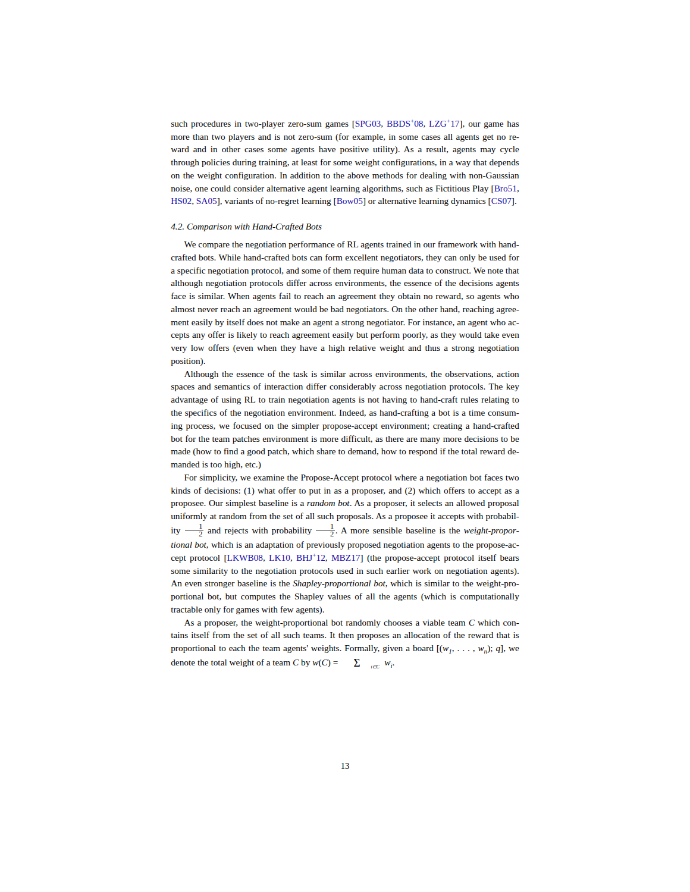such procedures in two-player zero-sum games [SPG03, BBDS+08, LZG+17], our game has more than two players and is not zero-sum (for example, in some cases all agents get no reward and in other cases some agents have positive utility). As a result, agents may cycle through policies during training, at least for some weight configurations, in a way that depends on the weight configuration. In addition to the above methods for dealing with non-Gaussian noise, one could consider alternative agent learning algorithms, such as Fictitious Play [Bro51, HS02, SA05], variants of no-regret learning [Bow05] or alternative learning dynamics [CS07].
4.2. Comparison with Hand-Crafted Bots
We compare the negotiation performance of RL agents trained in our framework with hand-crafted bots. While hand-crafted bots can form excellent negotiators, they can only be used for a specific negotiation protocol, and some of them require human data to construct. We note that although negotiation protocols differ across environments, the essence of the decisions agents face is similar. When agents fail to reach an agreement they obtain no reward, so agents who almost never reach an agreement would be bad negotiators. On the other hand, reaching agreement easily by itself does not make an agent a strong negotiator. For instance, an agent who accepts any offer is likely to reach agreement easily but perform poorly, as they would take even very low offers (even when they have a high relative weight and thus a strong negotiation position).
Although the essence of the task is similar across environments, the observations, action spaces and semantics of interaction differ considerably across negotiation protocols. The key advantage of using RL to train negotiation agents is not having to hand-craft rules relating to the specifics of the negotiation environment. Indeed, as hand-crafting a bot is a time consuming process, we focused on the simpler propose-accept environment; creating a hand-crafted bot for the team patches environment is more difficult, as there are many more decisions to be made (how to find a good patch, which share to demand, how to respond if the total reward demanded is too high, etc.)
For simplicity, we examine the Propose-Accept protocol where a negotiation bot faces two kinds of decisions: (1) what offer to put in as a proposer, and (2) which offers to accept as a proposee. Our simplest baseline is a random bot. As a proposer, it selects an allowed proposal uniformly at random from the set of all such proposals. As a proposee it accepts with probability 12 and rejects with probability 12. A more sensible baseline is the weight-proportional bot, which is an adaptation of previously proposed negotiation agents to the propose-accept protocol [LKWB08, LK10, BHJ+12, MBZ17] (the propose-accept protocol itself bears some similarity to the negotiation protocols used in such earlier work on negotiation agents). An even stronger baseline is the Shapley-proportional bot, which is similar to the weight-proportional bot, but computes the Shapley values of all the agents (which is computationally tractable only for games with few agents).
As a proposer, the weight-proportional bot randomly chooses a viable team C which contains itself from the set of all such teams. It then proposes an allocation of the reward that is proportional to each the team agents' weights. Formally, given a board [(w1, . . . , wn); q], we denote the total weight of a team C by w(C) = Σi∈C wi.
13